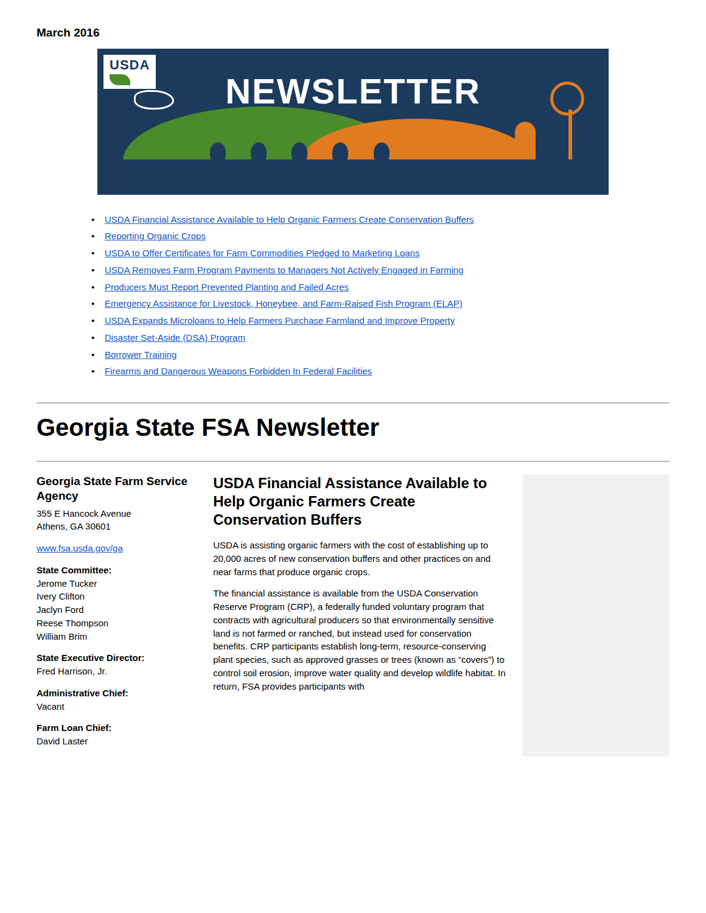March 2016
USDA
NEWSLETTER
USDA Financial Assistance Available to Help Organic Farmers Create Conservation Buffers
Reporting Organic Crops
USDA to Offer Certificates for Farm Commodities Pledged to Marketing Loans
USDA Removes Farm Program Payments to Managers Not Actively Engaged in Farming
Producers Must Report Prevented Planting and Failed Acres
Emergency Assistance for Livestock, Honeybee, and Farm-Raised Fish Program (ELAP)
USDA Expands Microloans to Help Farmers Purchase Farmland and Improve Property
Disaster Set-Aside (DSA) Program
Borrower Training
Firearms and Dangerous Weapons Forbidden In Federal Facilities
Georgia State FSA Newsletter
Georgia State Farm Service Agency
355 E Hancock Avenue
Athens, GA 30601
www.fsa.usda.gov/ga
State Committee:
Jerome Tucker
Ivery Clifton
Jaclyn Ford
Reese Thompson
William Brim
State Executive Director:
Fred Harrison, Jr.
Administrative Chief:
Vacant
Farm Loan Chief:
David Laster
USDA Financial Assistance Available to Help Organic Farmers Create Conservation Buffers
USDA is assisting organic farmers with the cost of establishing up to 20,000 acres of new conservation buffers and other practices on and near farms that produce organic crops.
The financial assistance is available from the USDA Conservation Reserve Program (CRP), a federally funded voluntary program that contracts with agricultural producers so that environmentally sensitive land is not farmed or ranched, but instead used for conservation benefits. CRP participants establish long-term, resource-conserving plant species, such as approved grasses or trees (known as “covers”) to control soil erosion, improve water quality and develop wildlife habitat. In return, FSA provides participants with